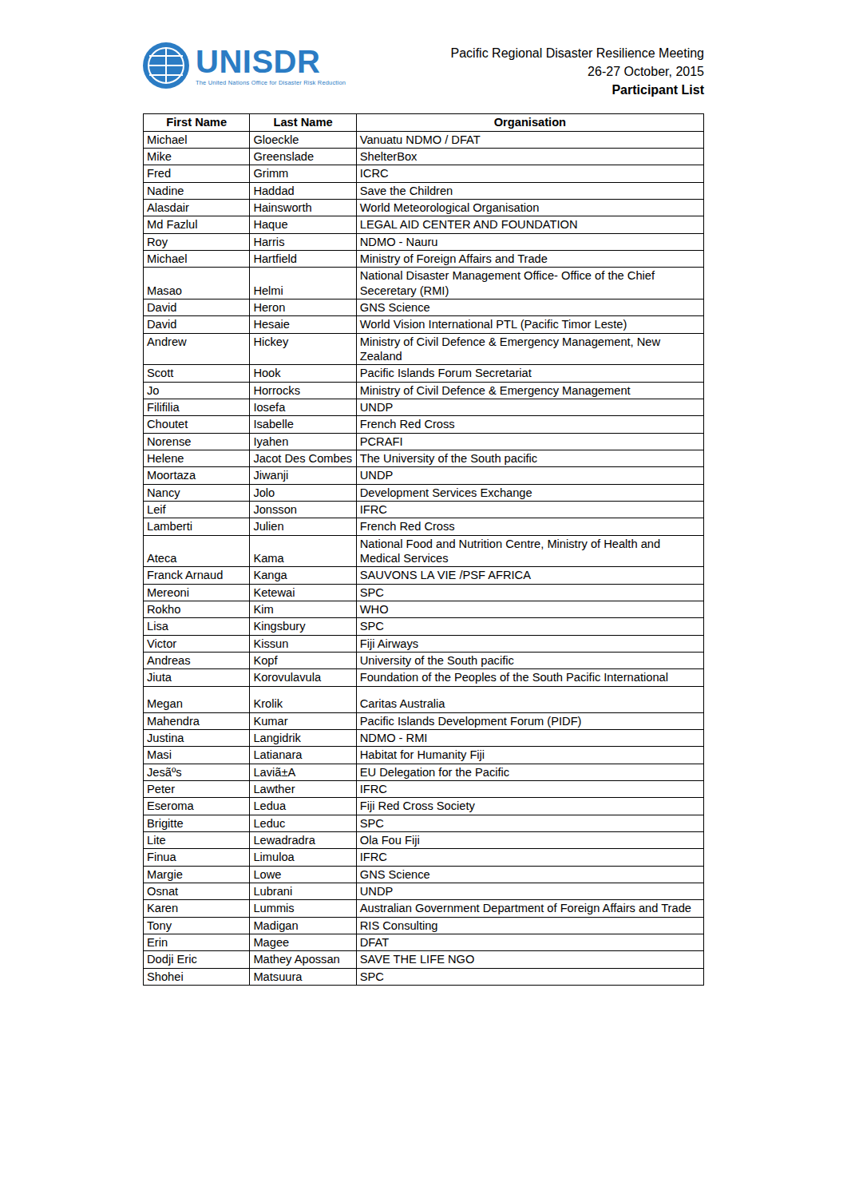UNISDR
The United Nations Office for Disaster Risk Reduction
Pacific Regional Disaster Resilience Meeting
26-27 October, 2015
Participant List
| First Name | Last Name | Organisation |
| --- | --- | --- |
| Michael | Gloeckle | Vanuatu NDMO / DFAT |
| Mike | Greenslade | ShelterBox |
| Fred | Grimm | ICRC |
| Nadine | Haddad | Save the Children |
| Alasdair | Hainsworth | World Meteorological Organisation |
| Md Fazlul | Haque | LEGAL AID CENTER AND FOUNDATION |
| Roy | Harris | NDMO - Nauru |
| Michael | Hartfield | Ministry of Foreign Affairs and Trade |
| Masao | Helmi | National Disaster Management Office- Office of the Chief Seceretary (RMI) |
| David | Heron | GNS Science |
| David | Hesaie | World Vision International PTL (Pacific Timor Leste) |
| Andrew | Hickey | Ministry of Civil Defence & Emergency Management, New Zealand |
| Scott | Hook | Pacific Islands Forum Secretariat |
| Jo | Horrocks | Ministry of Civil Defence & Emergency Management |
| Filifilia | Iosefa | UNDP |
| Choutet | Isabelle | French Red Cross |
| Norense | Iyahen | PCRAFI |
| Helene | Jacot Des Combes | The University of the South pacific |
| Moortaza | Jiwanji | UNDP |
| Nancy | Jolo | Development Services Exchange |
| Leif | Jonsson | IFRC |
| Lamberti | Julien | French Red Cross |
| Ateca | Kama | National Food and Nutrition Centre, Ministry of Health and Medical Services |
| Franck Arnaud | Kanga | SAUVONS LA VIE /PSF AFRICA |
| Mereoni | Ketewai | SPC |
| Rokho | Kim | WHO |
| Lisa | Kingsbury | SPC |
| Victor | Kissun | Fiji Airways |
| Andreas | Kopf | University of the South pacific |
| Jiuta | Korovulavula | Foundation of the Peoples of the South Pacific International |
| Megan | Krolik | Caritas Australia |
| Mahendra | Kumar | Pacific Islands Development Forum (PIDF) |
| Justina | Langidrik | NDMO - RMI |
| Masi | Latianara | Habitat for Humanity Fiji |
| Jesãºs | Laviã±A | EU Delegation for the Pacific |
| Peter | Lawther | IFRC |
| Eseroma | Ledua | Fiji Red Cross Society |
| Brigitte | Leduc | SPC |
| Lite | Lewadradra | Ola Fou Fiji |
| Finua | Limuloa | IFRC |
| Margie | Lowe | GNS Science |
| Osnat | Lubrani | UNDP |
| Karen | Lummis | Australian Government Department of Foreign Affairs and Trade |
| Tony | Madigan | RIS Consulting |
| Erin | Magee | DFAT |
| Dodji Eric | Mathey Apossan | SAVE THE LIFE NGO |
| Shohei | Matsuura | SPC |